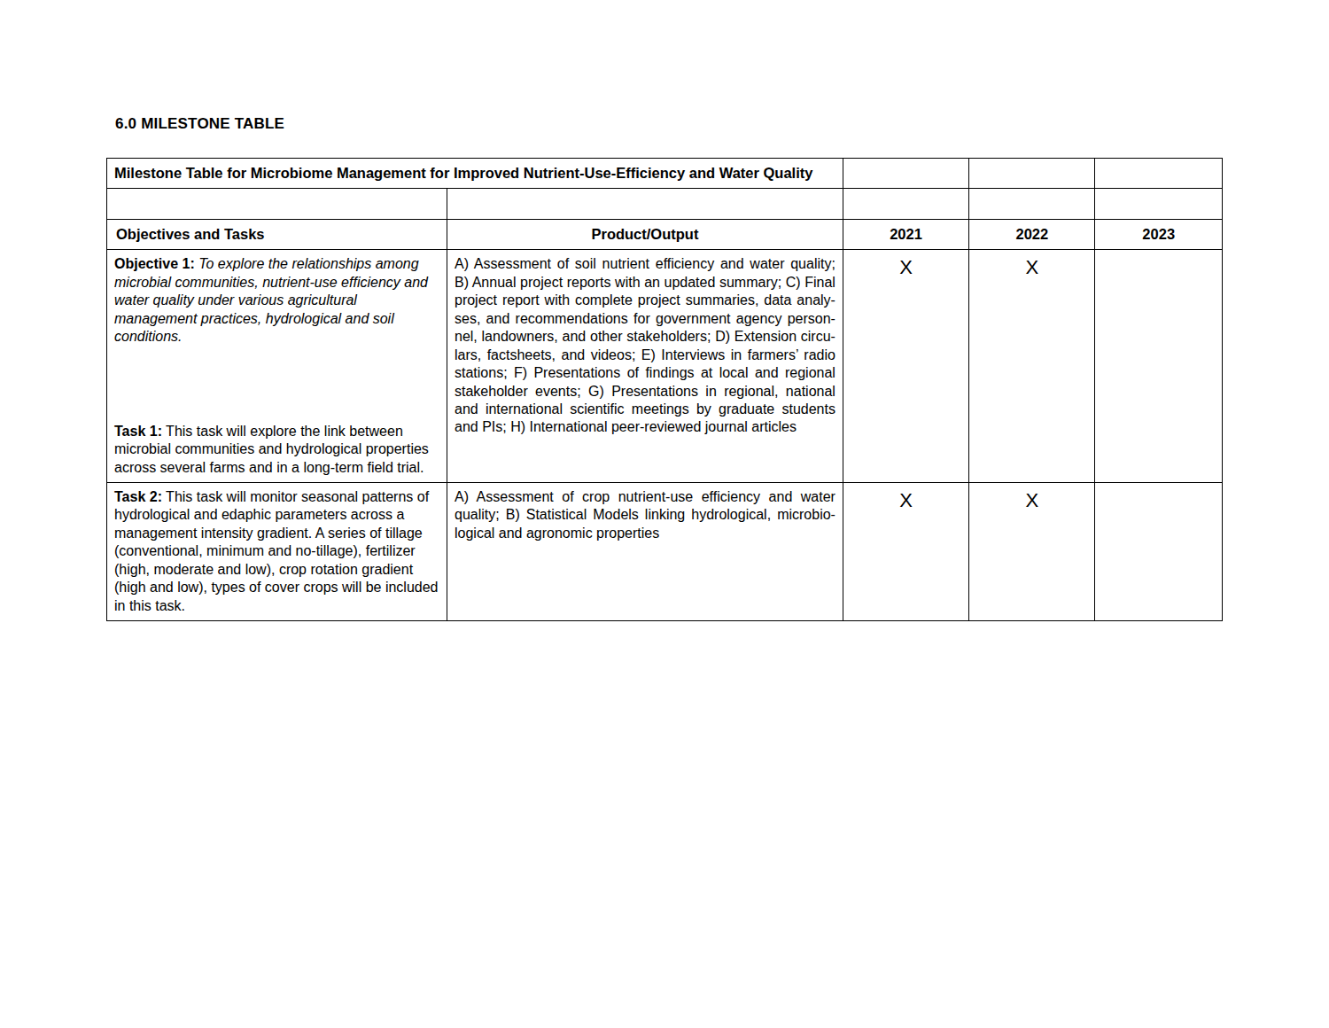6.0 MILESTONE TABLE
| Milestone Table for Microbiome Management for Improved Nutrient-Use-Efficiency and Water Quality | | | |
| Objectives and Tasks | Product/Output | 2021 | 2022 | 2023 |
| Objective 1: To explore the relationships among microbial communities, nutrient-use efficiency and water quality under various agricultural management practices, hydrological and soil conditions. Task 1: This task will explore the link between microbial communities and hydrological properties across several farms and in a long-term field trial. | A) Assessment of soil nutrient efficiency and water quality; B) Annual project reports with an updated summary; C) Final project report with complete project summaries, data analyses, and recommendations for government agency personnel, landowners, and other stakeholders; D) Extension circulars, factsheets, and videos; E) Interviews in farmers’ radio stations; F) Presentations of findings at local and regional stakeholder events; G) Presentations in regional, national and international scientific meetings by graduate students and PIs; H) International peer-reviewed journal articles | X | X | |
| Task 2: This task will monitor seasonal patterns of hydrological and edaphic parameters across a management intensity gradient. A series of tillage (conventional, minimum and no-tillage), fertilizer (high, moderate and low), crop rotation gradient (high and low), types of cover crops will be included in this task. | A) Assessment of crop nutrient-use efficiency and water quality; B) Statistical Models linking hydrological, microbiological and agronomic properties | X | X | |